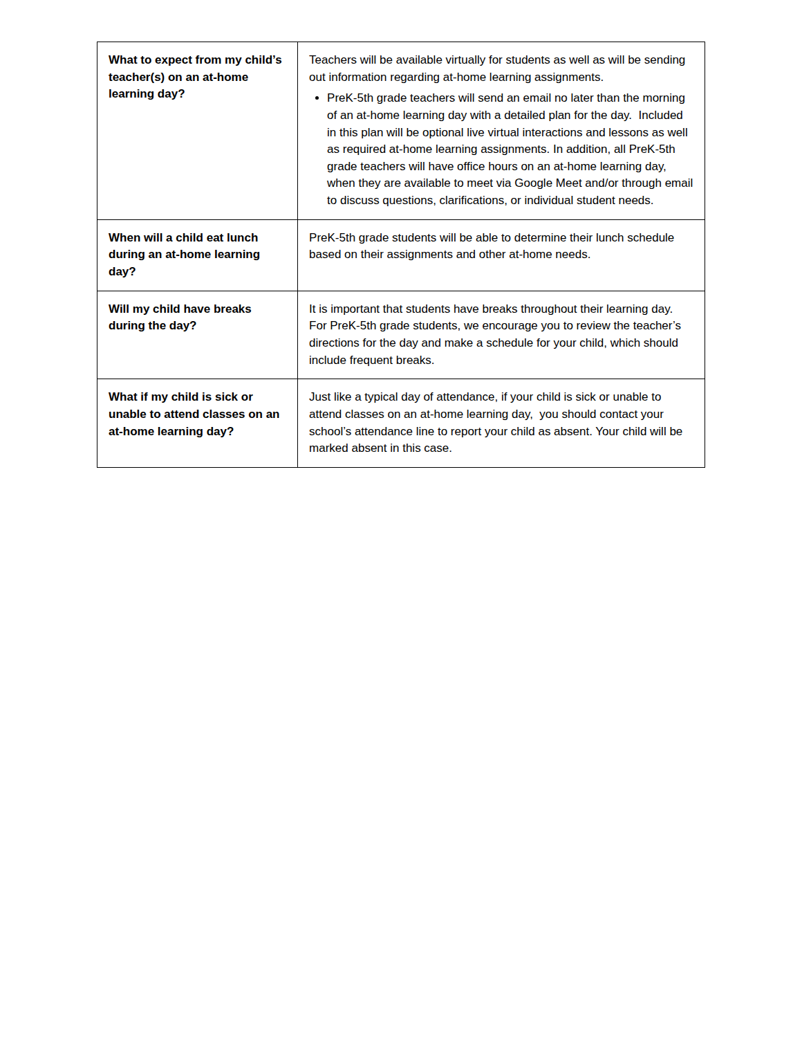| What to expect from my child’s teacher(s) on an at-home learning day? | Teachers will be available virtually for students as well as will be sending out information regarding at-home learning assignments. PreK-5th grade teachers will send an email no later than the morning of an at-home learning day with a detailed plan for the day. Included in this plan will be optional live virtual interactions and lessons as well as required at-home learning assignments. In addition, all PreK-5th grade teachers will have office hours on an at-home learning day, when they are available to meet via Google Meet and/or through email to discuss questions, clarifications, or individual student needs. |
| When will a child eat lunch during an at-home learning day? | PreK-5th grade students will be able to determine their lunch schedule based on their assignments and other at-home needs. |
| Will my child have breaks during the day? | It is important that students have breaks throughout their learning day. For PreK-5th grade students, we encourage you to review the teacher’s directions for the day and make a schedule for your child, which should include frequent breaks. |
| What if my child is sick or unable to attend classes on an at-home learning day? | Just like a typical day of attendance, if your child is sick or unable to attend classes on an at-home learning day, you should contact your school’s attendance line to report your child as absent. Your child will be marked absent in this case. |